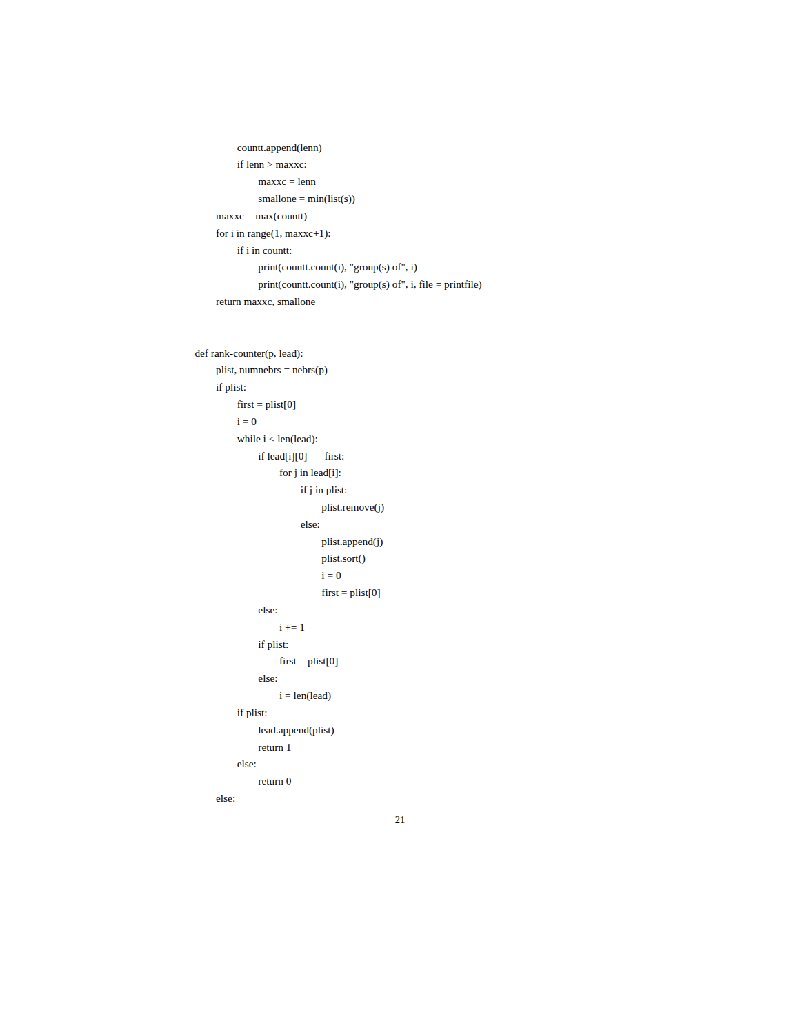countt.append(lenn) if lenn > maxxc: maxxc = lenn smallone = min(list(s)) maxxc = max(countt) for i in range(1, maxxc+1): if i in countt: print(countt.count(i), "group(s) of", i) print(countt.count(i), "group(s) of", i, file = printfile) return maxxc, smallone def rank-counter(p, lead): plist, numnebrs = nebrs(p) if plist: first = plist[0] i = 0 while i < len(lead): if lead[i][0] == first: for j in lead[i]: if j in plist: plist.remove(j) else: plist.append(j) plist.sort() i = 0 first = plist[0] else: i += 1 if plist: first = plist[0] else: i = len(lead) if plist: lead.append(plist) return 1 else: return 0 else:
21